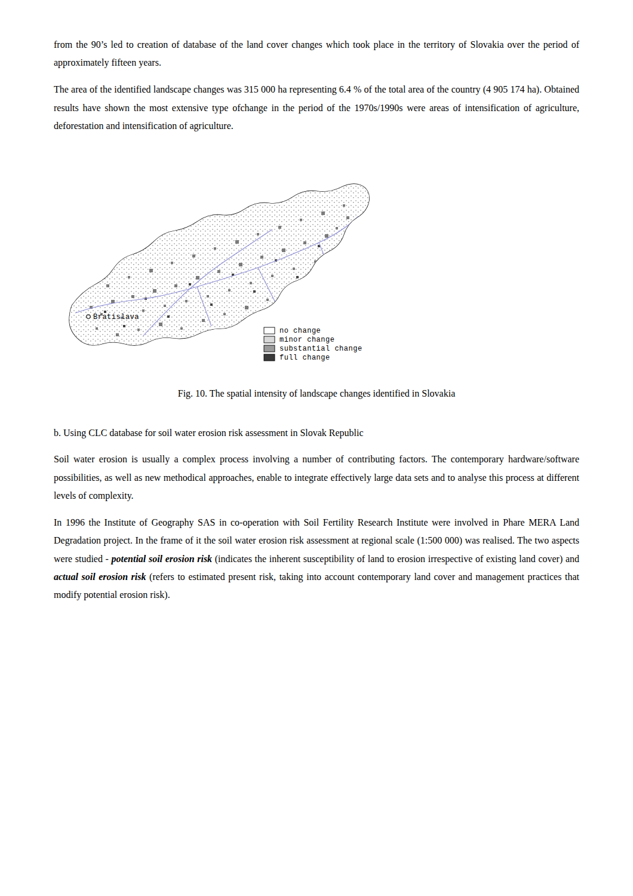from the 90’s led to creation of database of the land cover changes which took place in the territory of Slovakia over the period of approximately fifteen years.
The area of the identified landscape changes was 315 000 ha representing 6.4 % of the total area of the country (4 905 174 ha). Obtained results have shown the most extensive type ofchange in the period of the 1970s/1990s were areas of intensification of agriculture, deforestation and intensification of agriculture.
Bratislava no change minor change substantial change full change
Fig. 10. The spatial intensity of landscape changes identified in Slovakia
b. Using CLC database for soil water erosion risk assessment in Slovak Republic
Soil water erosion is usually a complex process involving a number of contributing factors. The contemporary hardware/software possibilities, as well as new methodical approaches, enable to integrate effectively large data sets and to analyse this process at different levels of complexity.
In 1996 the Institute of Geography SAS in co-operation with Soil Fertility Research Institute were involved in Phare MERA Land Degradation project. In the frame of it the soil water erosion risk assessment at regional scale (1:500 000) was realised. The two aspects were studied - potential soil erosion risk (indicates the inherent susceptibility of land to erosion irrespective of existing land cover) and actual soil erosion risk (refers to estimated present risk, taking into account contemporary land cover and management practices that modify potential erosion risk).